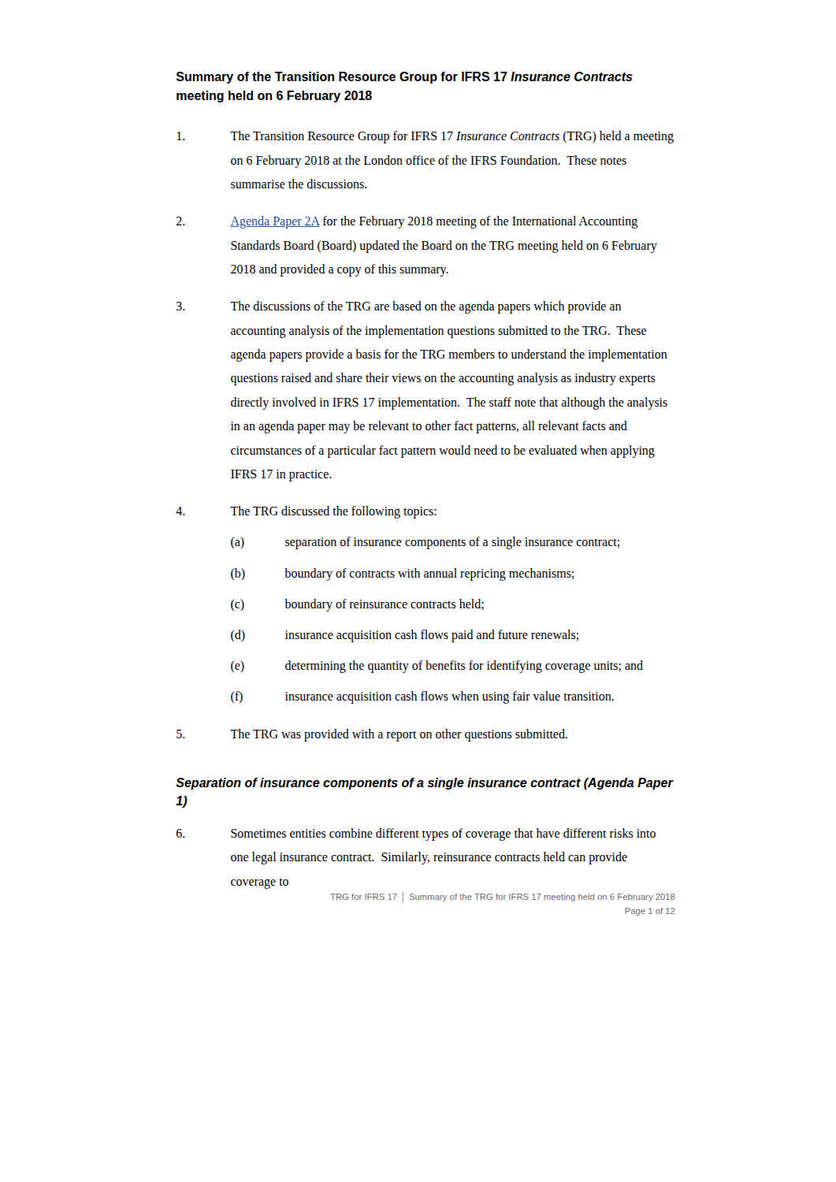Summary of the Transition Resource Group for IFRS 17 Insurance Contracts
meeting held on 6 February 2018
1. The Transition Resource Group for IFRS 17 Insurance Contracts (TRG) held a meeting on 6 February 2018 at the London office of the IFRS Foundation. These notes summarise the discussions.
2. Agenda Paper 2A for the February 2018 meeting of the International Accounting Standards Board (Board) updated the Board on the TRG meeting held on 6 February 2018 and provided a copy of this summary.
3. The discussions of the TRG are based on the agenda papers which provide an accounting analysis of the implementation questions submitted to the TRG. These agenda papers provide a basis for the TRG members to understand the implementation questions raised and share their views on the accounting analysis as industry experts directly involved in IFRS 17 implementation. The staff note that although the analysis in an agenda paper may be relevant to other fact patterns, all relevant facts and circumstances of a particular fact pattern would need to be evaluated when applying IFRS 17 in practice.
4. The TRG discussed the following topics:
(a) separation of insurance components of a single insurance contract;
(b) boundary of contracts with annual repricing mechanisms;
(c) boundary of reinsurance contracts held;
(d) insurance acquisition cash flows paid and future renewals;
(e) determining the quantity of benefits for identifying coverage units; and
(f) insurance acquisition cash flows when using fair value transition.
5. The TRG was provided with a report on other questions submitted.
Separation of insurance components of a single insurance contract (Agenda Paper 1)
6. Sometimes entities combine different types of coverage that have different risks into one legal insurance contract. Similarly, reinsurance contracts held can provide coverage to
TRG for IFRS 17│Summary of the TRG for IFRS 17 meeting held on 6 February 2018
Page 1 of 12